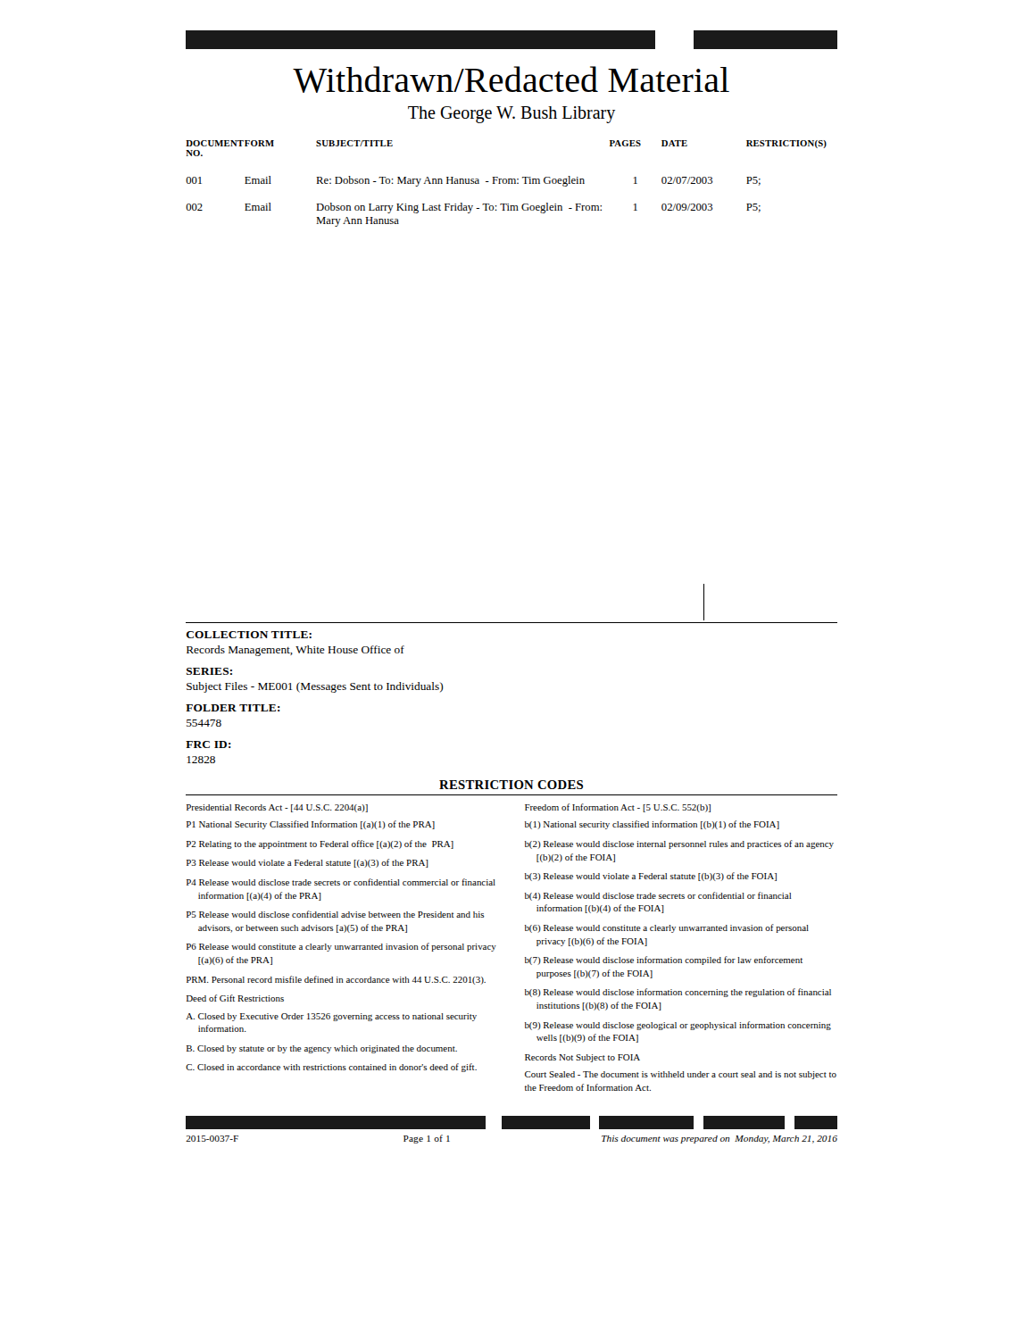Withdrawn/Redacted Material
The George W. Bush Library
| DOCUMENT NO. | FORM | SUBJECT/TITLE | PAGES | DATE | RESTRICTION(S) |
| --- | --- | --- | --- | --- | --- |
| 001 | Email | Re: Dobson - To: Mary Ann Hanusa - From: Tim Goeglein | 1 | 02/07/2003 | P5; |
| 002 | Email | Dobson on Larry King Last Friday - To: Tim Goeglein - From: Mary Ann Hanusa | 1 | 02/09/2003 | P5; |
COLLECTION TITLE:
Records Management, White House Office of
SERIES:
Subject Files - ME001 (Messages Sent to Individuals)
FOLDER TITLE:
554478
FRC ID:
12828
RESTRICTION CODES
Presidential Records Act - [44 U.S.C. 2204(a)]
P1 National Security Classified Information [(a)(1) of the PRA]
P2 Relating to the appointment to Federal office [(a)(2) of the PRA]
P3 Release would violate a Federal statute [(a)(3) of the PRA]
P4 Release would disclose trade secrets or confidential commercial or financial information [(a)(4) of the PRA]
P5 Release would disclose confidential advise between the President and his advisors, or between such advisors [a)(5) of the PRA]
P6 Release would constitute a clearly unwarranted invasion of personal privacy [(a)(6) of the PRA]
PRM. Personal record misfile defined in accordance with 44 U.S.C. 2201(3).
Deed of Gift Restrictions
A. Closed by Executive Order 13526 governing access to national security information.
B. Closed by statute or by the agency which originated the document.
C. Closed in accordance with restrictions contained in donor's deed of gift.
Freedom of Information Act - [5 U.S.C. 552(b)]
b(1) National security classified information [(b)(1) of the FOIA]
b(2) Release would disclose internal personnel rules and practices of an agency [(b)(2) of the FOIA]
b(3) Release would violate a Federal statute [(b)(3) of the FOIA]
b(4) Release would disclose trade secrets or confidential or financial information [(b)(4) of the FOIA]
b(6) Release would constitute a clearly unwarranted invasion of personal privacy [(b)(6) of the FOIA]
b(7) Release would disclose information compiled for law enforcement purposes [(b)(7) of the FOIA]
b(8) Release would disclose information concerning the regulation of financial institutions [(b)(8) of the FOIA]
b(9) Release would disclose geological or geophysical information concerning wells [(b)(9) of the FOIA]
Records Not Subject to FOIA
Court Sealed - The document is withheld under a court seal and is not subject to the Freedom of Information Act.
2015-0037-F
Page 1 of 1
This document was prepared on Monday, March 21, 2016